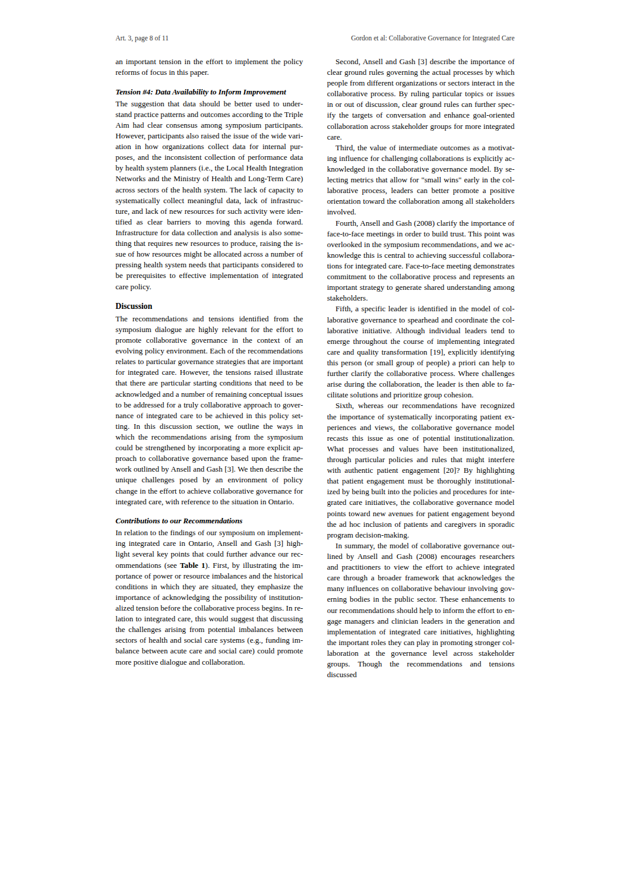Art. 3, page 8 of 11
Gordon et al: Collaborative Governance for Integrated Care
an important tension in the effort to implement the policy reforms of focus in this paper.
Tension #4: Data Availability to Inform Improvement
The suggestion that data should be better used to understand practice patterns and outcomes according to the Triple Aim had clear consensus among symposium participants. However, participants also raised the issue of the wide variation in how organizations collect data for internal purposes, and the inconsistent collection of performance data by health system planners (i.e., the Local Health Integration Networks and the Ministry of Health and Long-Term Care) across sectors of the health system. The lack of capacity to systematically collect meaningful data, lack of infrastructure, and lack of new resources for such activity were identified as clear barriers to moving this agenda forward. Infrastructure for data collection and analysis is also something that requires new resources to produce, raising the issue of how resources might be allocated across a number of pressing health system needs that participants considered to be prerequisites to effective implementation of integrated care policy.
Discussion
The recommendations and tensions identified from the symposium dialogue are highly relevant for the effort to promote collaborative governance in the context of an evolving policy environment. Each of the recommendations relates to particular governance strategies that are important for integrated care. However, the tensions raised illustrate that there are particular starting conditions that need to be acknowledged and a number of remaining conceptual issues to be addressed for a truly collaborative approach to governance of integrated care to be achieved in this policy setting. In this discussion section, we outline the ways in which the recommendations arising from the symposium could be strengthened by incorporating a more explicit approach to collaborative governance based upon the framework outlined by Ansell and Gash [3]. We then describe the unique challenges posed by an environment of policy change in the effort to achieve collaborative governance for integrated care, with reference to the situation in Ontario.
Contributions to our Recommendations
In relation to the findings of our symposium on implementing integrated care in Ontario, Ansell and Gash [3] highlight several key points that could further advance our recommendations (see Table 1). First, by illustrating the importance of power or resource imbalances and the historical conditions in which they are situated, they emphasize the importance of acknowledging the possibility of institutionalized tension before the collaborative process begins. In relation to integrated care, this would suggest that discussing the challenges arising from potential imbalances between sectors of health and social care systems (e.g., funding imbalance between acute care and social care) could promote more positive dialogue and collaboration.
Second, Ansell and Gash [3] describe the importance of clear ground rules governing the actual processes by which people from different organizations or sectors interact in the collaborative process. By ruling particular topics or issues in or out of discussion, clear ground rules can further specify the targets of conversation and enhance goal-oriented collaboration across stakeholder groups for more integrated care.
Third, the value of intermediate outcomes as a motivating influence for challenging collaborations is explicitly acknowledged in the collaborative governance model. By selecting metrics that allow for "small wins" early in the collaborative process, leaders can better promote a positive orientation toward the collaboration among all stakeholders involved.
Fourth, Ansell and Gash (2008) clarify the importance of face-to-face meetings in order to build trust. This point was overlooked in the symposium recommendations, and we acknowledge this is central to achieving successful collaborations for integrated care. Face-to-face meeting demonstrates commitment to the collaborative process and represents an important strategy to generate shared understanding among stakeholders.
Fifth, a specific leader is identified in the model of collaborative governance to spearhead and coordinate the collaborative initiative. Although individual leaders tend to emerge throughout the course of implementing integrated care and quality transformation [19], explicitly identifying this person (or small group of people) a priori can help to further clarify the collaborative process. Where challenges arise during the collaboration, the leader is then able to facilitate solutions and prioritize group cohesion.
Sixth, whereas our recommendations have recognized the importance of systematically incorporating patient experiences and views, the collaborative governance model recasts this issue as one of potential institutionalization. What processes and values have been institutionalized, through particular policies and rules that might interfere with authentic patient engagement [20]? By highlighting that patient engagement must be thoroughly institutionalized by being built into the policies and procedures for integrated care initiatives, the collaborative governance model points toward new avenues for patient engagement beyond the ad hoc inclusion of patients and caregivers in sporadic program decision-making.
In summary, the model of collaborative governance outlined by Ansell and Gash (2008) encourages researchers and practitioners to view the effort to achieve integrated care through a broader framework that acknowledges the many influences on collaborative behaviour involving governing bodies in the public sector. These enhancements to our recommendations should help to inform the effort to engage managers and clinician leaders in the generation and implementation of integrated care initiatives, highlighting the important roles they can play in promoting stronger collaboration at the governance level across stakeholder groups. Though the recommendations and tensions discussed